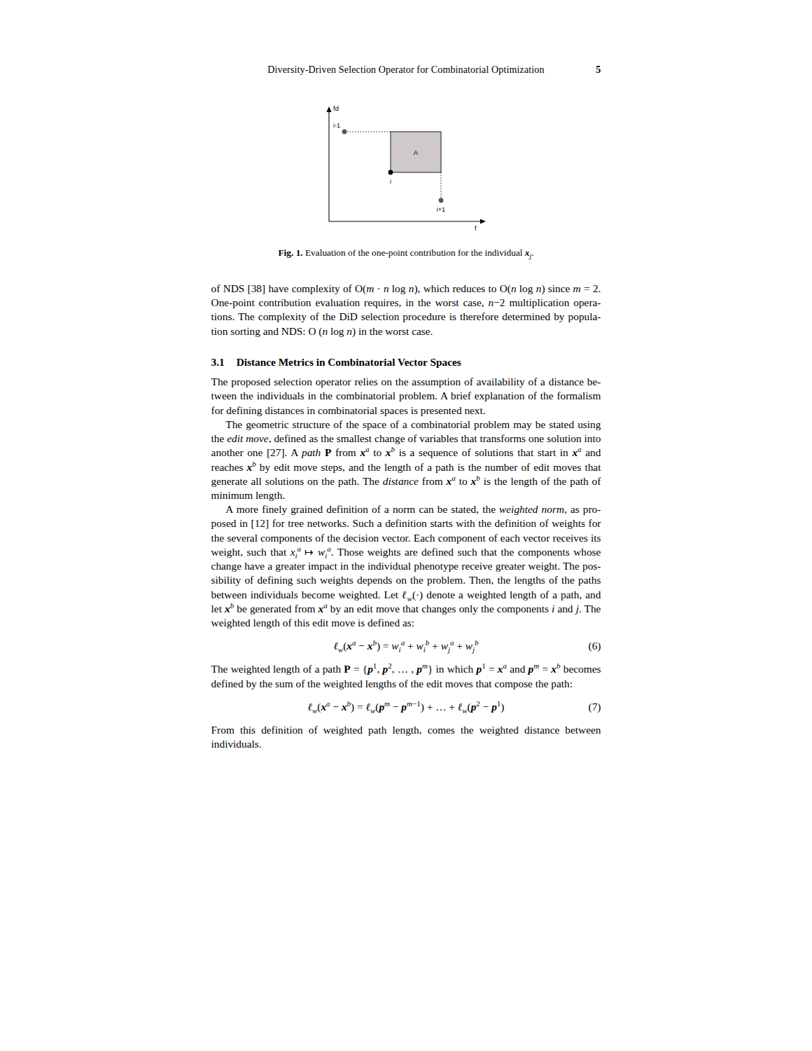Diversity-Driven Selection Operator for Combinatorial Optimization 5
fd f A i-1 i i+1
Fig. 1. Evaluation of the one-point contribution for the individual xj.
of NDS [38] have complexity of O(m · n log n), which reduces to O(n log n) since m = 2. One-point contribution evaluation requires, in the worst case, n−2 multiplication operations. The complexity of the DiD selection procedure is therefore determined by population sorting and NDS: O (n log n) in the worst case.
3.1 Distance Metrics in Combinatorial Vector Spaces
The proposed selection operator relies on the assumption of availability of a distance between the individuals in the combinatorial problem. A brief explanation of the formalism for defining distances in combinatorial spaces is presented next.
The geometric structure of the space of a combinatorial problem may be stated using the edit move, defined as the smallest change of variables that transforms one solution into another one [27]. A path P from xa to xb is a sequence of solutions that start in xa and reaches xb by edit move steps, and the length of a path is the number of edit moves that generate all solutions on the path. The distance from xa to xb is the length of the path of minimum length.
A more finely grained definition of a norm can be stated, the weighted norm, as proposed in [12] for tree networks. Such a definition starts with the definition of weights for the several components of the decision vector. Each component of each vector receives its weight, such that xia ↦ wia. Those weights are defined such that the components whose change have a greater impact in the individual phenotype receive greater weight. The possibility of defining such weights depends on the problem. Then, the lengths of the paths between individuals become weighted. Let ℓw(·) denote a weighted length of a path, and let xb be generated from xa by an edit move that changes only the components i and j. The weighted length of this edit move is defined as:
ℓw(xa − xb) = wia + wib + wja + wjb (6)
The weighted length of a path P = {p1, p2, … , pm} in which p1 = xa and pm = xb becomes defined by the sum of the weighted lengths of the edit moves that compose the path:
ℓw(xa − xb) = ℓw(pm − pm−1) + … + ℓw(p2 − p1) (7)
From this definition of weighted path length, comes the weighted distance between individuals.